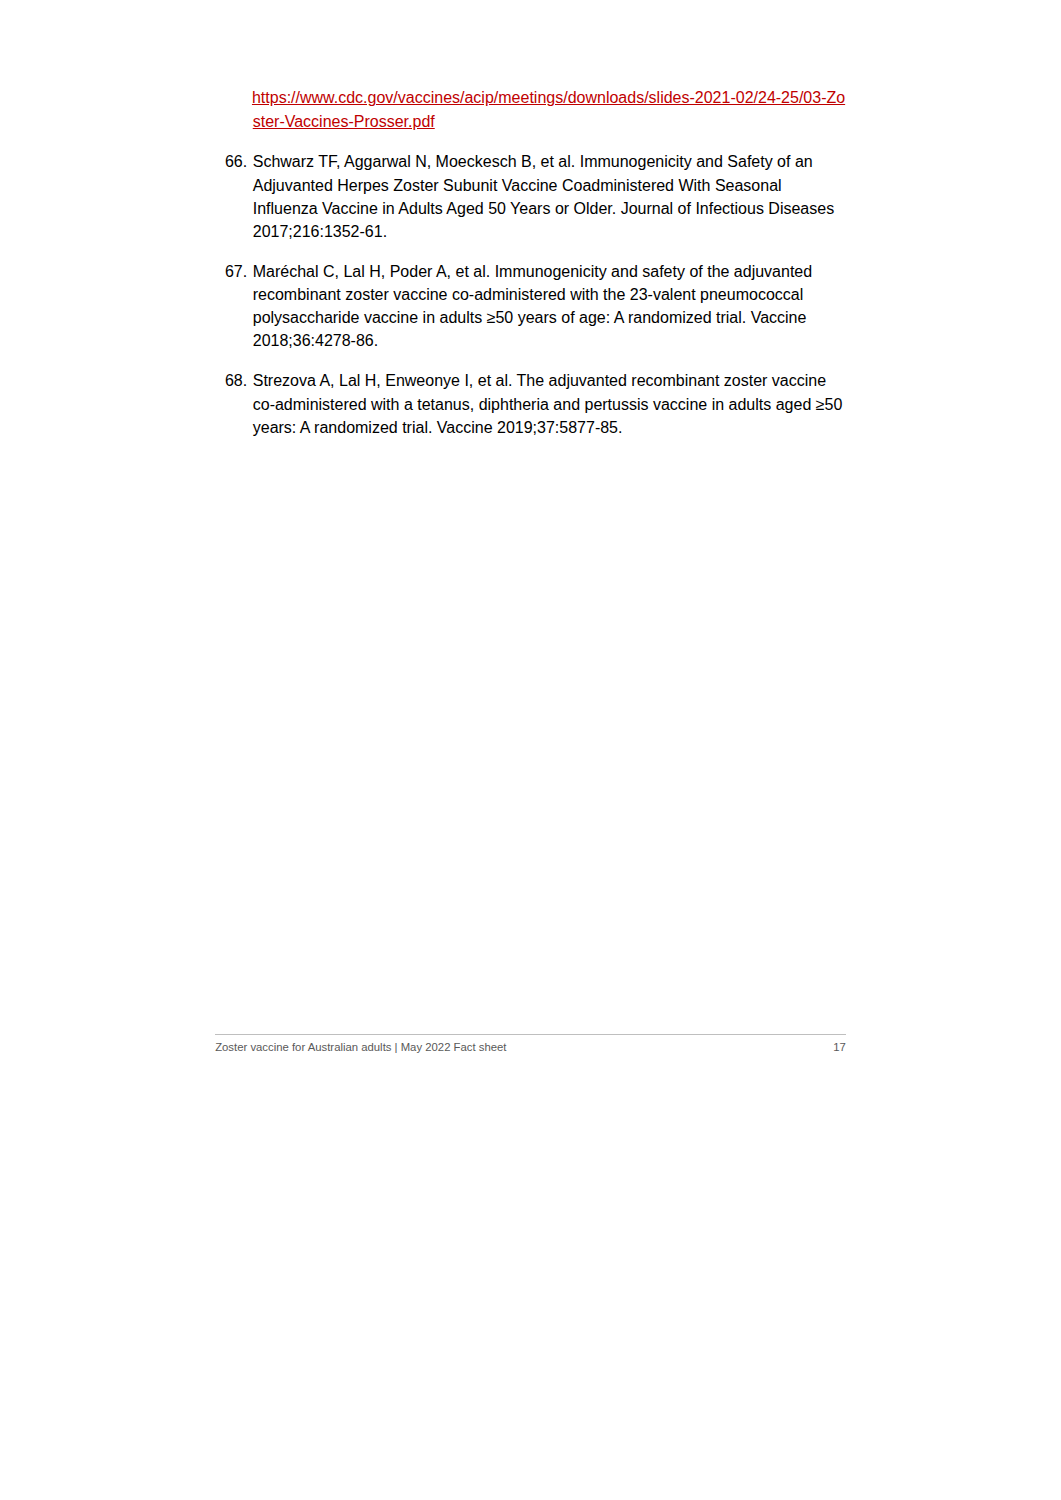https://www.cdc.gov/vaccines/acip/meetings/downloads/slides-2021-02/24-25/03-Zoster-Vaccines-Prosser.pdf
66. Schwarz TF, Aggarwal N, Moeckesch B, et al. Immunogenicity and Safety of an Adjuvanted Herpes Zoster Subunit Vaccine Coadministered With Seasonal Influenza Vaccine in Adults Aged 50 Years or Older. Journal of Infectious Diseases 2017;216:1352-61.
67. Maréchal C, Lal H, Poder A, et al. Immunogenicity and safety of the adjuvanted recombinant zoster vaccine co-administered with the 23-valent pneumococcal polysaccharide vaccine in adults ≥50 years of age: A randomized trial. Vaccine 2018;36:4278-86.
68. Strezova A, Lal H, Enweonye I, et al. The adjuvanted recombinant zoster vaccine co-administered with a tetanus, diphtheria and pertussis vaccine in adults aged ≥50 years: A randomized trial. Vaccine 2019;37:5877-85.
Zoster vaccine for Australian adults | May 2022 Fact sheet 17